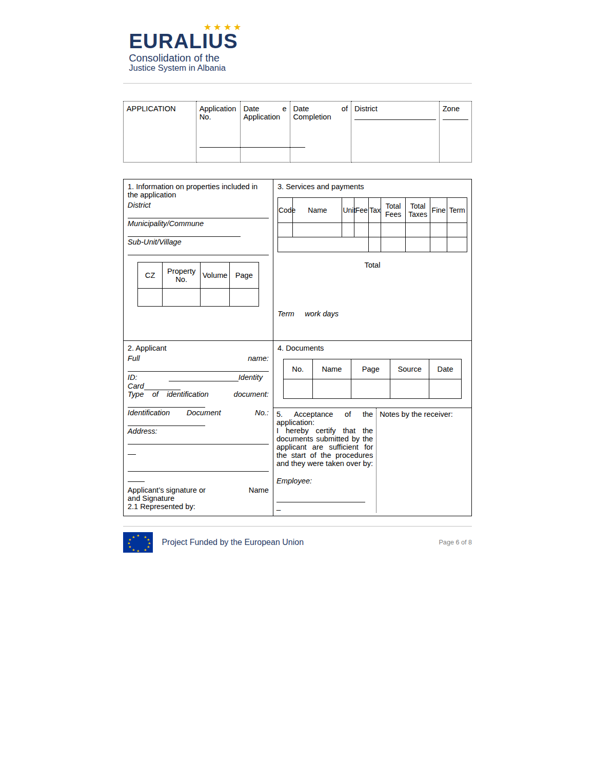EURALIUS★ ★ ★ ★
Consolidation of the
Justice System in Albania
| APPLICATION | Application No. | Date e Application | Date of Completion | District | Zone |
| 1. Information on properties included in the application District Municipality/Commune Sub-Unit/Village / CZ / Property No. / Volume / Page / / --- / --- / --- / --- / | 3. Services and payments / Code / Name / Unit / Fee / Tax / Total Fees / Total Taxes / Fine / Term / / --- / --- / --- / --- / --- / --- / --- / --- / --- / Total Term work days |
| 2. Applicant Full name: ID: Identity Card Type of identification document: Identification Document No.: Address: Applicant’s signature or Name and Signature 2.1 Represented by: | 4. Documents / No. / Name / Page / Source / Date / / --- / --- / --- / --- / --- / / 5. Acceptance of the application: I hereby certify that the documents submitted by the applicant are sufficient for the start of the procedures and they were taken over by: Employee: _ / Notes by the receiver: / |
★ ★ ★ ★ ★ ★ ★ ★ ★ ★ ★ ★
Project Funded by the European Union
Page 6 of 8